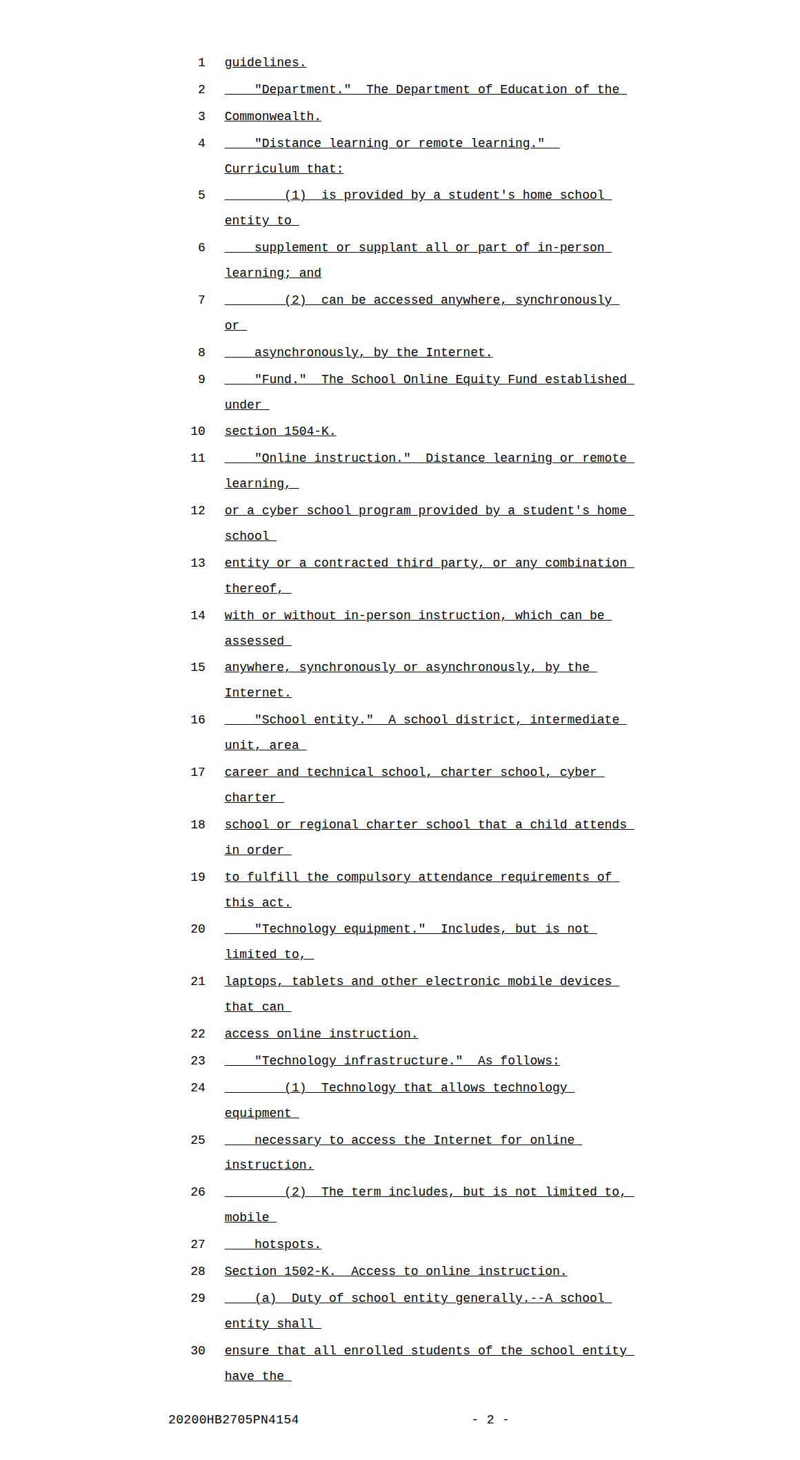| 1 | guidelines. |
| 2 | "Department." The Department of Education of the |
| 3 | Commonwealth. |
| 4 | "Distance learning or remote learning." Curriculum that: |
| 5 | (1) is provided by a student's home school entity to |
| 6 | supplement or supplant all or part of in-person learning; and |
| 7 | (2) can be accessed anywhere, synchronously or |
| 8 | asynchronously, by the Internet. |
| 9 | "Fund." The School Online Equity Fund established under |
| 10 | section 1504-K. |
| 11 | "Online instruction." Distance learning or remote learning, |
| 12 | or a cyber school program provided by a student's home school |
| 13 | entity or a contracted third party, or any combination thereof, |
| 14 | with or without in-person instruction, which can be assessed |
| 15 | anywhere, synchronously or asynchronously, by the Internet. |
| 16 | "School entity." A school district, intermediate unit, area |
| 17 | career and technical school, charter school, cyber charter |
| 18 | school or regional charter school that a child attends in order |
| 19 | to fulfill the compulsory attendance requirements of this act. |
| 20 | "Technology equipment." Includes, but is not limited to, |
| 21 | laptops, tablets and other electronic mobile devices that can |
| 22 | access online instruction. |
| 23 | "Technology infrastructure." As follows: |
| 24 | (1) Technology that allows technology equipment |
| 25 | necessary to access the Internet for online instruction. |
| 26 | (2) The term includes, but is not limited to, mobile |
| 27 | hotspots. |
| 28 | Section 1502-K. Access to online instruction. |
| 29 | (a) Duty of school entity generally.--A school entity shall |
| 30 | ensure that all enrolled students of the school entity have the |
20200HB2705PN4154- 2 -